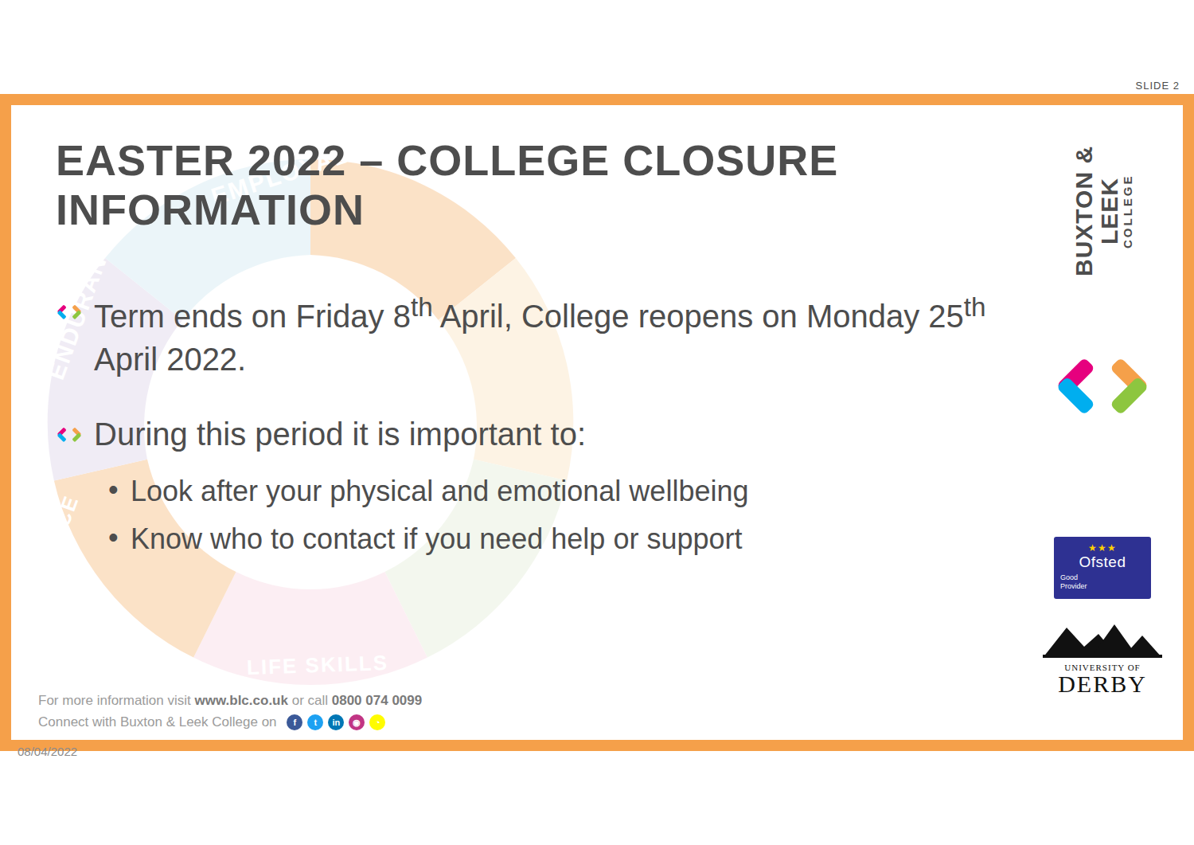SLIDE 2
EMPLOYABILITY
VISION
OPTIMISM
LIFE SKILLS
VOICE
ENDURANCE
Easter 2022 – College Closure Information
Term ends on Friday 8th April, College reopens on Monday 25th April 2022.
During this period it is important to:
Look after your physical and emotional wellbeing
Know who to contact if you need help or support
For more information visit www.blc.co.uk or call 0800 074 0099
Connect with Buxton & Leek College on f t in ◉ ◔
08/04/2022
BUXTON & LEEKCOLLEGE
★★★
Ofsted
Good
Provider
UNIVERSITY OF
DERBY